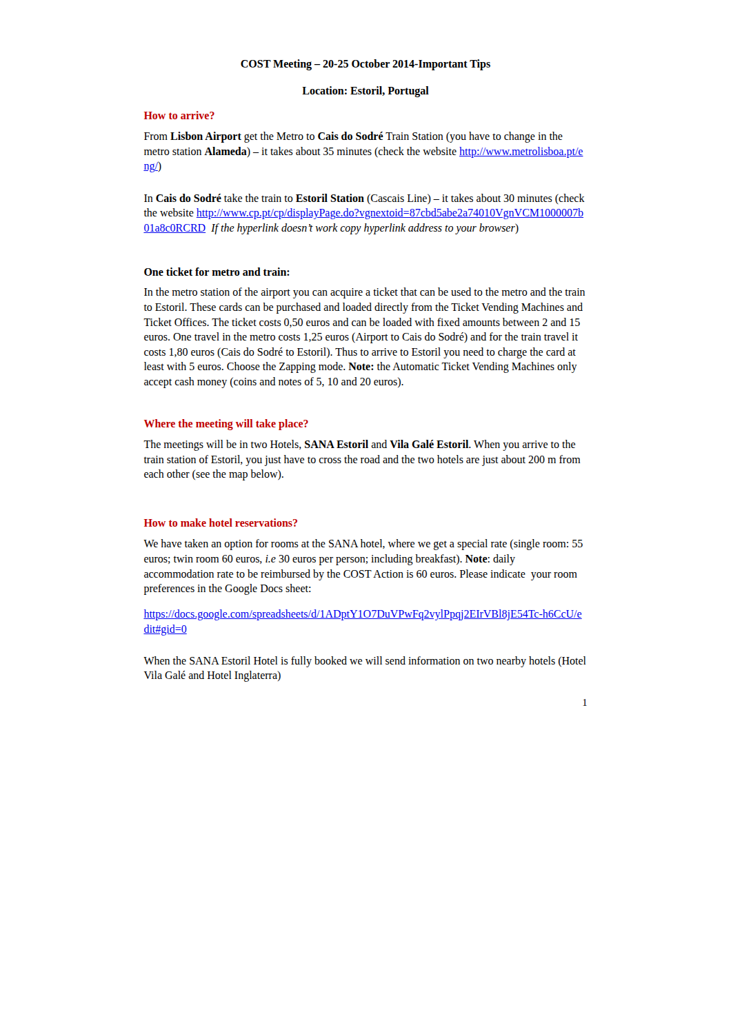COST Meeting – 20-25 October 2014-Important Tips
Location: Estoril, Portugal
How to arrive?
From Lisbon Airport get the Metro to Cais do Sodré Train Station (you have to change in the metro station Alameda) – it takes about 35 minutes (check the website http://www.metrolisboa.pt/eng/)
In Cais do Sodré take the train to Estoril Station (Cascais Line) – it takes about 30 minutes (check the website http://www.cp.pt/cp/displayPage.do?vgnextoid=87cbd5abe2a74010VgnVCM1000007b01a8c0RCRD If the hyperlink doesn’t work copy hyperlink address to your browser)
One ticket for metro and train:
In the metro station of the airport you can acquire a ticket that can be used to the metro and the train to Estoril. These cards can be purchased and loaded directly from the Ticket Vending Machines and Ticket Offices. The ticket costs 0,50 euros and can be loaded with fixed amounts between 2 and 15 euros. One travel in the metro costs 1,25 euros (Airport to Cais do Sodré) and for the train travel it costs 1,80 euros (Cais do Sodré to Estoril). Thus to arrive to Estoril you need to charge the card at least with 5 euros. Choose the Zapping mode. Note: the Automatic Ticket Vending Machines only accept cash money (coins and notes of 5, 10 and 20 euros).
Where the meeting will take place?
The meetings will be in two Hotels, SANA Estoril and Vila Galé Estoril. When you arrive to the train station of Estoril, you just have to cross the road and the two hotels are just about 200 m from each other (see the map below).
How to make hotel reservations?
We have taken an option for rooms at the SANA hotel, where we get a special rate (single room: 55 euros; twin room 60 euros, i.e 30 euros per person; including breakfast). Note: daily accommodation rate to be reimbursed by the COST Action is 60 euros. Please indicate your room preferences in the Google Docs sheet:
https://docs.google.com/spreadsheets/d/1ADptY1O7DuVPwFq2vylPpqj2EIrVBl8jE54Tc-h6CcU/edit#gid=0
When the SANA Estoril Hotel is fully booked we will send information on two nearby hotels (Hotel Vila Galé and Hotel Inglaterra)
1